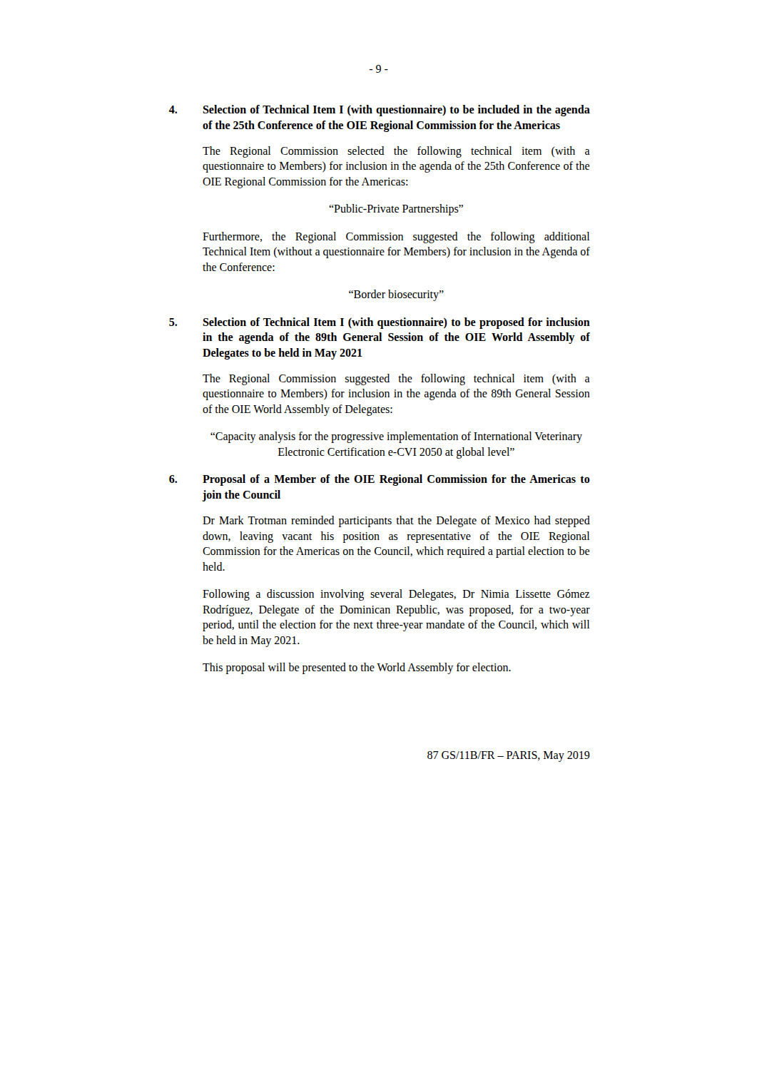- 9 -
4.
Selection of Technical Item I (with questionnaire) to be included in the agenda of the 25th Conference of the OIE Regional Commission for the Americas
The Regional Commission selected the following technical item (with a questionnaire to Members) for inclusion in the agenda of the 25th Conference of the OIE Regional Commission for the Americas:
“Public-Private Partnerships”
Furthermore, the Regional Commission suggested the following additional Technical Item (without a questionnaire for Members) for inclusion in the Agenda of the Conference:
“Border biosecurity”
5.
Selection of Technical Item I (with questionnaire) to be proposed for inclusion in the agenda of the 89th General Session of the OIE World Assembly of Delegates to be held in May 2021
The Regional Commission suggested the following technical item (with a questionnaire to Members) for inclusion in the agenda of the 89th General Session of the OIE World Assembly of Delegates:
“Capacity analysis for the progressive implementation of International Veterinary
Electronic Certification e-CVI 2050 at global level”
6.
Proposal of a Member of the OIE Regional Commission for the Americas to join the Council
Dr Mark Trotman reminded participants that the Delegate of Mexico had stepped down, leaving vacant his position as representative of the OIE Regional Commission for the Americas on the Council, which required a partial election to be held.
Following a discussion involving several Delegates, Dr Nimia Lissette Gómez Rodríguez, Delegate of the Dominican Republic, was proposed, for a two-year period, until the election for the next three-year mandate of the Council, which will be held in May 2021.
This proposal will be presented to the World Assembly for election.
87 GS/11B/FR – PARIS, May 2019